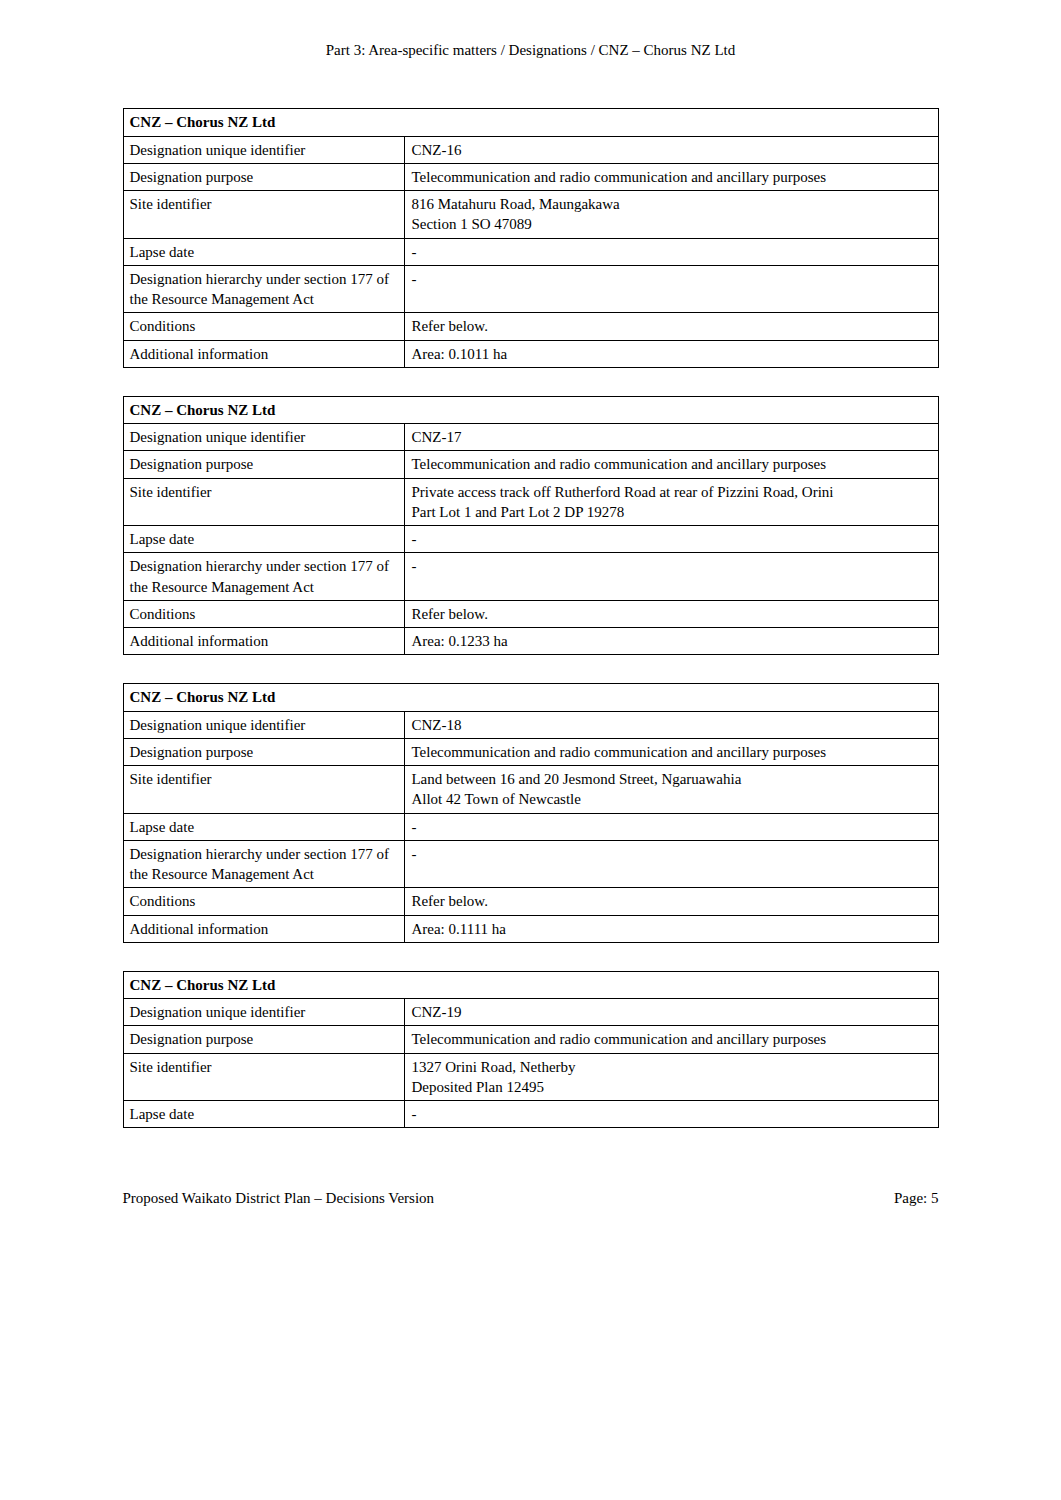Part 3: Area-specific matters / Designations / CNZ – Chorus NZ Ltd
CNZ – Chorus NZ Ltd
| Designation unique identifier | CNZ-16 |
| Designation purpose | Telecommunication and radio communication and ancillary purposes |
| Site identifier | 816 Matahuru Road, Maungakawa Section 1 SO 47089 |
| Lapse date | - |
| Designation hierarchy under section 177 of the Resource Management Act | - |
| Conditions | Refer below. |
| Additional information | Area: 0.1011 ha |
CNZ – Chorus NZ Ltd
| Designation unique identifier | CNZ-17 |
| Designation purpose | Telecommunication and radio communication and ancillary purposes |
| Site identifier | Private access track off Rutherford Road at rear of Pizzini Road, Orini Part Lot 1 and Part Lot 2 DP 19278 |
| Lapse date | - |
| Designation hierarchy under section 177 of the Resource Management Act | - |
| Conditions | Refer below. |
| Additional information | Area: 0.1233 ha |
CNZ – Chorus NZ Ltd
| Designation unique identifier | CNZ-18 |
| Designation purpose | Telecommunication and radio communication and ancillary purposes |
| Site identifier | Land between 16 and 20 Jesmond Street, Ngaruawahia Allot 42 Town of Newcastle |
| Lapse date | - |
| Designation hierarchy under section 177 of the Resource Management Act | - |
| Conditions | Refer below. |
| Additional information | Area: 0.1111 ha |
CNZ – Chorus NZ Ltd
| Designation unique identifier | CNZ-19 |
| Designation purpose | Telecommunication and radio communication and ancillary purposes |
| Site identifier | 1327 Orini Road, Netherby Deposited Plan 12495 |
| Lapse date | - |
Proposed Waikato District Plan – Decisions Version Page: 5